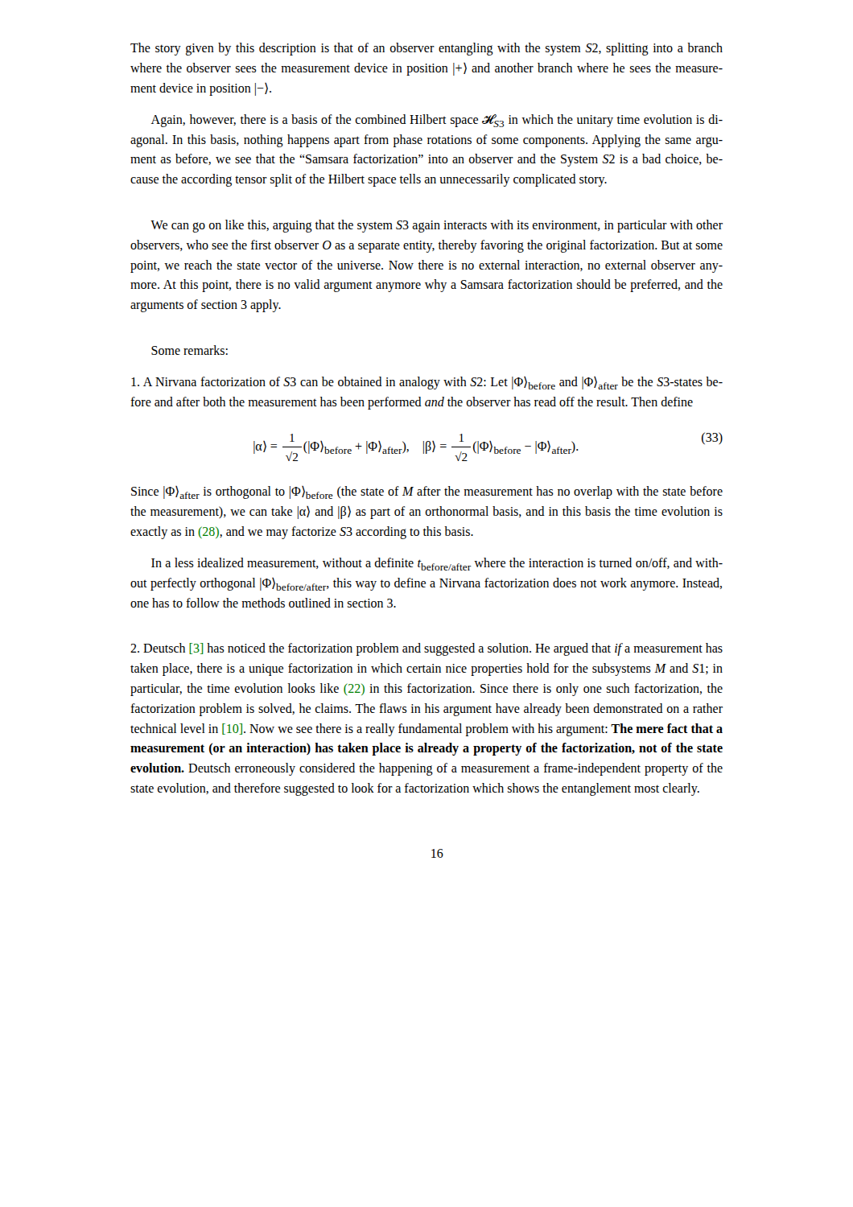The story given by this description is that of an observer entangling with the system S2, splitting into a branch where the observer sees the measurement device in position |+⟩ and another branch where he sees the measurement device in position |−⟩.
Again, however, there is a basis of the combined Hilbert space 𝓗S3 in which the unitary time evolution is diagonal. In this basis, nothing happens apart from phase rotations of some components. Applying the same argument as before, we see that the “Samsara factorization” into an observer and the System S2 is a bad choice, because the according tensor split of the Hilbert space tells an unnecessarily complicated story.
We can go on like this, arguing that the system S3 again interacts with its environment, in particular with other observers, who see the first observer O as a separate entity, thereby favoring the original factorization. But at some point, we reach the state vector of the universe. Now there is no external interaction, no external observer anymore. At this point, there is no valid argument anymore why a Samsara factorization should be preferred, and the arguments of section 3 apply.
Some remarks:
1. A Nirvana factorization of S3 can be obtained in analogy with S2: Let |Φ⟩before and |Φ⟩after be the S3-states before and after both the measurement has been performed and the observer has read off the result. Then define
(33) |α⟩ = 1√2(|Φ⟩before + |Φ⟩after), |β⟩ = 1√2(|Φ⟩before − |Φ⟩after).
Since |Φ⟩after is orthogonal to |Φ⟩before (the state of M after the measurement has no overlap with the state before the measurement), we can take |α⟩ and |β⟩ as part of an orthonormal basis, and in this basis the time evolution is exactly as in (28), and we may factorize S3 according to this basis.
In a less idealized measurement, without a definite tbefore/after where the interaction is turned on/off, and without perfectly orthogonal |Φ⟩before/after, this way to define a Nirvana factorization does not work anymore. Instead, one has to follow the methods outlined in section 3.
2. Deutsch [3] has noticed the factorization problem and suggested a solution. He argued that if a measurement has taken place, there is a unique factorization in which certain nice properties hold for the subsystems M and S1; in particular, the time evolution looks like (22) in this factorization. Since there is only one such factorization, the factorization problem is solved, he claims. The flaws in his argument have already been demonstrated on a rather technical level in [10]. Now we see there is a really fundamental problem with his argument: The mere fact that a measurement (or an interaction) has taken place is already a property of the factorization, not of the state evolution. Deutsch erroneously considered the happening of a measurement a frame-independent property of the state evolution, and therefore suggested to look for a factorization which shows the entanglement most clearly.
16